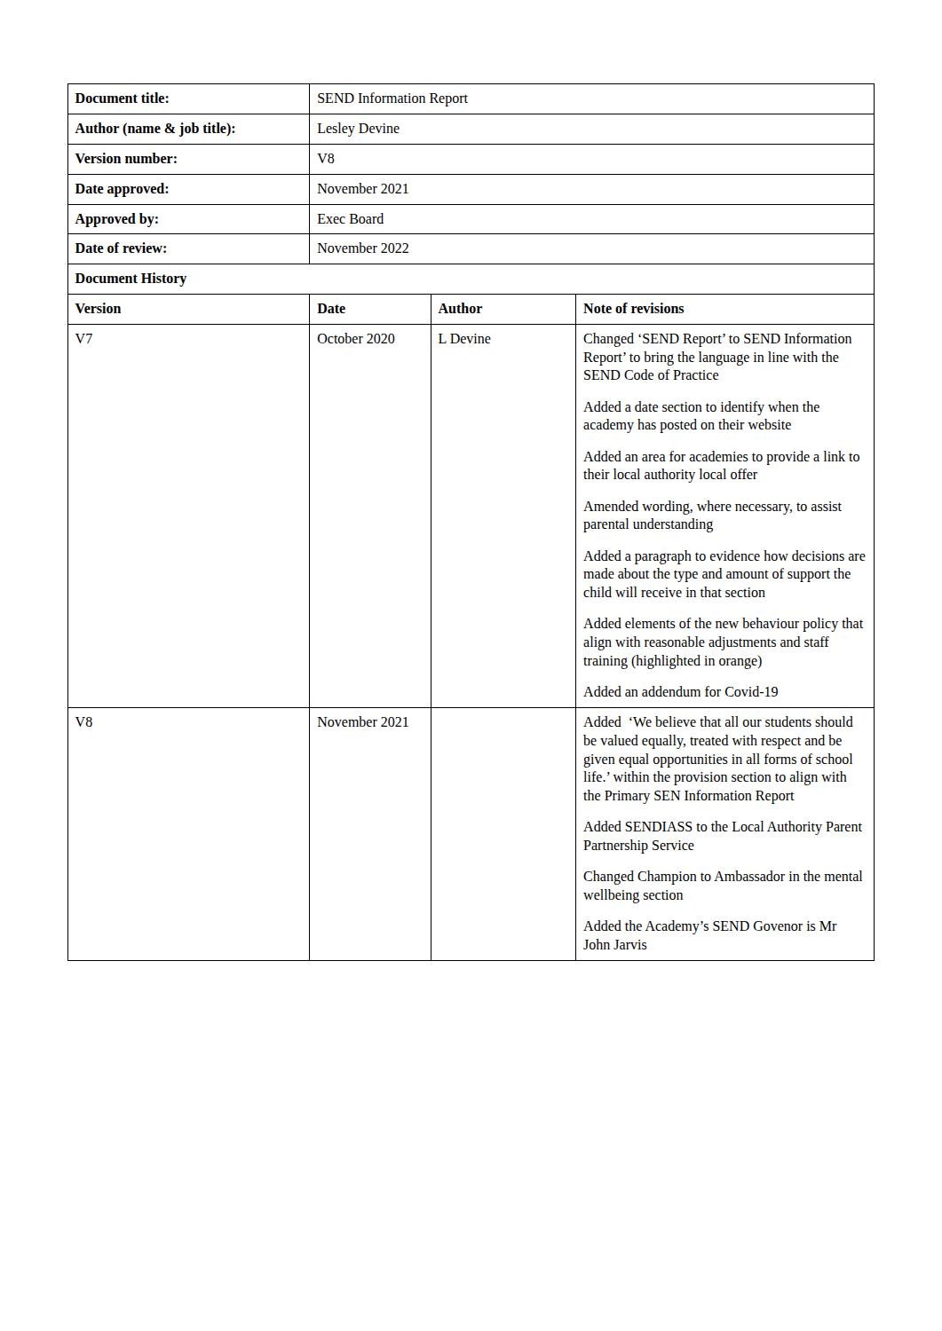| Document title: | SEND Information Report |
| Author (name & job title): | Lesley Devine |
| Version number: | V8 |
| Date approved: | November 2021 |
| Approved by: | Exec Board |
| Date of review: | November 2022 |
| Document History |
| Version | Date | Author | Note of revisions |
| V7 | October 2020 | L Devine | Changed ‘SEND Report’ to SEND Information Report’ to bring the language in line with the SEND Code of Practice Added a date section to identify when the academy has posted on their website Added an area for academies to provide a link to their local authority local offer Amended wording, where necessary, to assist parental understanding Added a paragraph to evidence how decisions are made about the type and amount of support the child will receive in that section Added elements of the new behaviour policy that align with reasonable adjustments and staff training (highlighted in orange) Added an addendum for Covid-19 |
| V8 | November 2021 | | Added ‘We believe that all our students should be valued equally, treated with respect and be given equal opportunities in all forms of school life.’ within the provision section to align with the Primary SEN Information Report Added SENDIASS to the Local Authority Parent Partnership Service Changed Champion to Ambassador in the mental wellbeing section Added the Academy’s SEND Govenor is Mr John Jarvis |